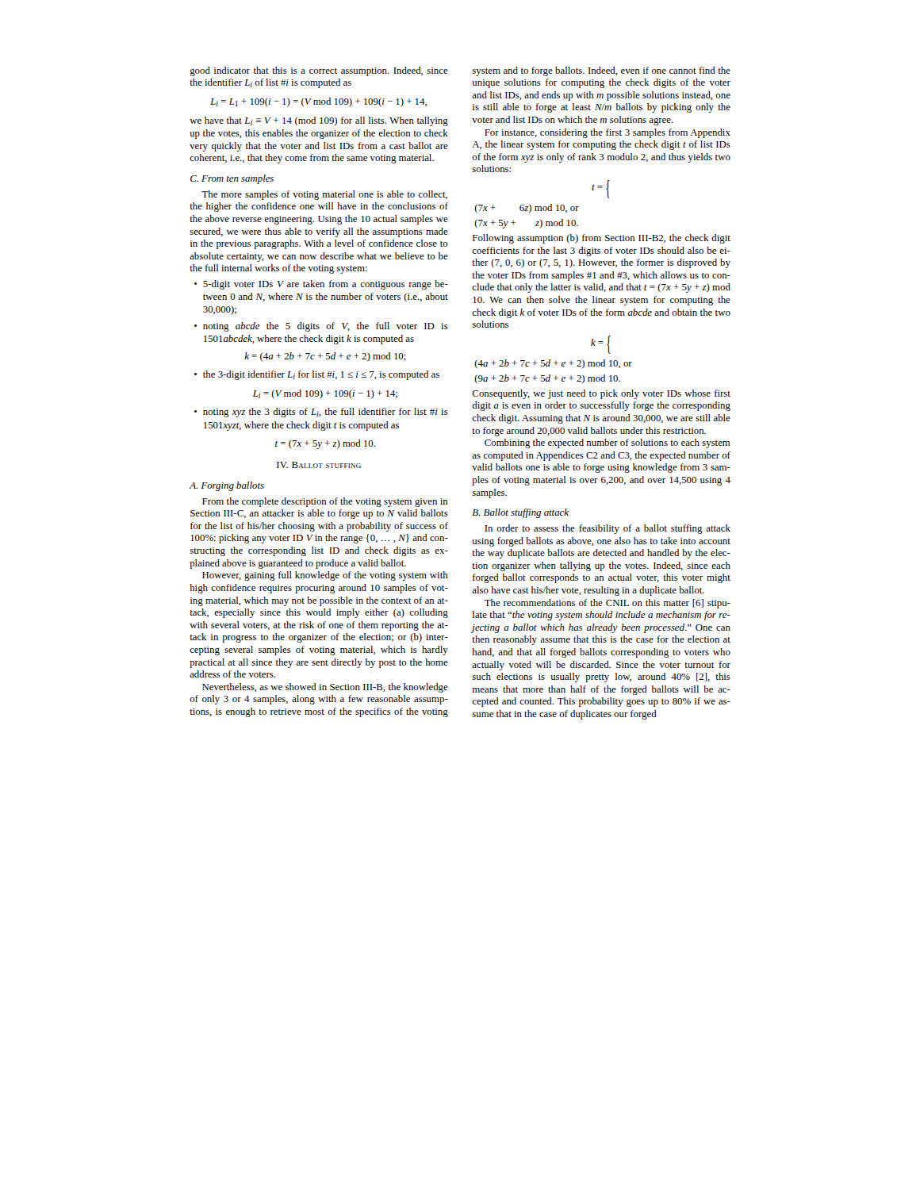good indicator that this is a correct assumption. Indeed, since the identifier Li of list #i is computed as
Li = L 1 + 109(i − 1) = (V mod 109) + 109(i − 1) + 14,
we have that Li ≡ V + 14 (mod 109) for all lists. When tallying up the votes, this enables the organizer of the election to check very quickly that the voter and list IDs from a cast ballot are coherent, i.e., that they come from the same voting material.
C. From ten samples
The more samples of voting material one is able to collect, the higher the confidence one will have in the conclusions of the above reverse engineering. Using the 10 actual samples we secured, we were thus able to verify all the assumptions made in the previous paragraphs. With a level of confidence close to absolute certainty, we can now describe what we believe to be the full internal works of the voting system:
5-digit voter IDs V are taken from a contiguous range between 0 and N, where N is the number of voters (i.e., about 30,000);
noting abcde the 5 digits of V, the full voter ID is 1501abcdek, where the check digit k is computed as
k = (4a + 2b + 7c + 5d + e + 2) mod 10;
the 3-digit identifier Li for list #i, 1 ≤ i ≤ 7, is computed as
Li = (V mod 109) + 109(i − 1) + 14;
noting xyz the 3 digits of Li, the full identifier for list #i is 1501xyzt, where the check digit t is computed as
t = (7x + 5y + z) mod 10.
IV. Ballot stuffing
A. Forging ballots
From the complete description of the voting system given in Section III-C, an attacker is able to forge up to N valid ballots for the list of his/her choosing with a probability of success of 100%: picking any voter ID V in the range {0, … , N} and constructing the corresponding list ID and check digits as explained above is guaranteed to produce a valid ballot.
However, gaining full knowledge of the voting system with high confidence requires procuring around 10 samples of voting material, which may not be possible in the context of an attack, especially since this would imply either (a) colluding with several voters, at the risk of one of them reporting the attack in progress to the organizer of the election; or (b) intercepting several samples of voting material, which is hardly practical at all since they are sent directly by post to the home address of the voters.
Nevertheless, as we showed in Section III-B, the knowledge of only 3 or 4 samples, along with a few reasonable assumptions, is enough to retrieve most of the specifics of the voting system and to forge ballots. Indeed, even if one cannot find the unique solutions for computing the check digits of the voter and list IDs, and ends up with m possible solutions instead, one is still able to forge at least N/m ballots by picking only the voter and list IDs on which the m solutions agree.
For instance, considering the first 3 samples from Appendix A, the linear system for computing the check digit t of list IDs of the form xyz is only of rank 3 modulo 2, and thus yields two solutions:
t = {
| (7 x + | 6 z ) mod 10, or |
| (7 x + 5 y + | z ) mod 10. |
Following assumption (b) from Section III-B2, the check digit coefficients for the last 3 digits of voter IDs should also be either (7, 0, 6) or (7, 5, 1). However, the former is disproved by the voter IDs from samples #1 and #3, which allows us to conclude that only the latter is valid, and that t = (7x + 5y + z) mod 10. We can then solve the linear system for computing the check digit k of voter IDs of the form abcde and obtain the two solutions
k = {
| (4 a + 2 b + 7 c + 5 d + e + 2) mod 10, or |
| (9 a + 2 b + 7 c + 5 d + e + 2) mod 10. |
Consequently, we just need to pick only voter IDs whose first digit a is even in order to successfully forge the corresponding check digit. Assuming that N is around 30,000, we are still able to forge around 20,000 valid ballots under this restriction.
Combining the expected number of solutions to each system as computed in Appendices C2 and C3, the expected number of valid ballots one is able to forge using knowledge from 3 samples of voting material is over 6,200, and over 14,500 using 4 samples.
B. Ballot stuffing attack
In order to assess the feasibility of a ballot stuffing attack using forged ballots as above, one also has to take into account the way duplicate ballots are detected and handled by the election organizer when tallying up the votes. Indeed, since each forged ballot corresponds to an actual voter, this voter might also have cast his/her vote, resulting in a duplicate ballot.
The recommendations of the CNIL on this matter [6] stipulate that “the voting system should include a mechanism for rejecting a ballot which has already been processed.” One can then reasonably assume that this is the case for the election at hand, and that all forged ballots corresponding to voters who actually voted will be discarded. Since the voter turnout for such elections is usually pretty low, around 40% [2], this means that more than half of the forged ballots will be accepted and counted. This probability goes up to 80% if we assume that in the case of duplicates our forged